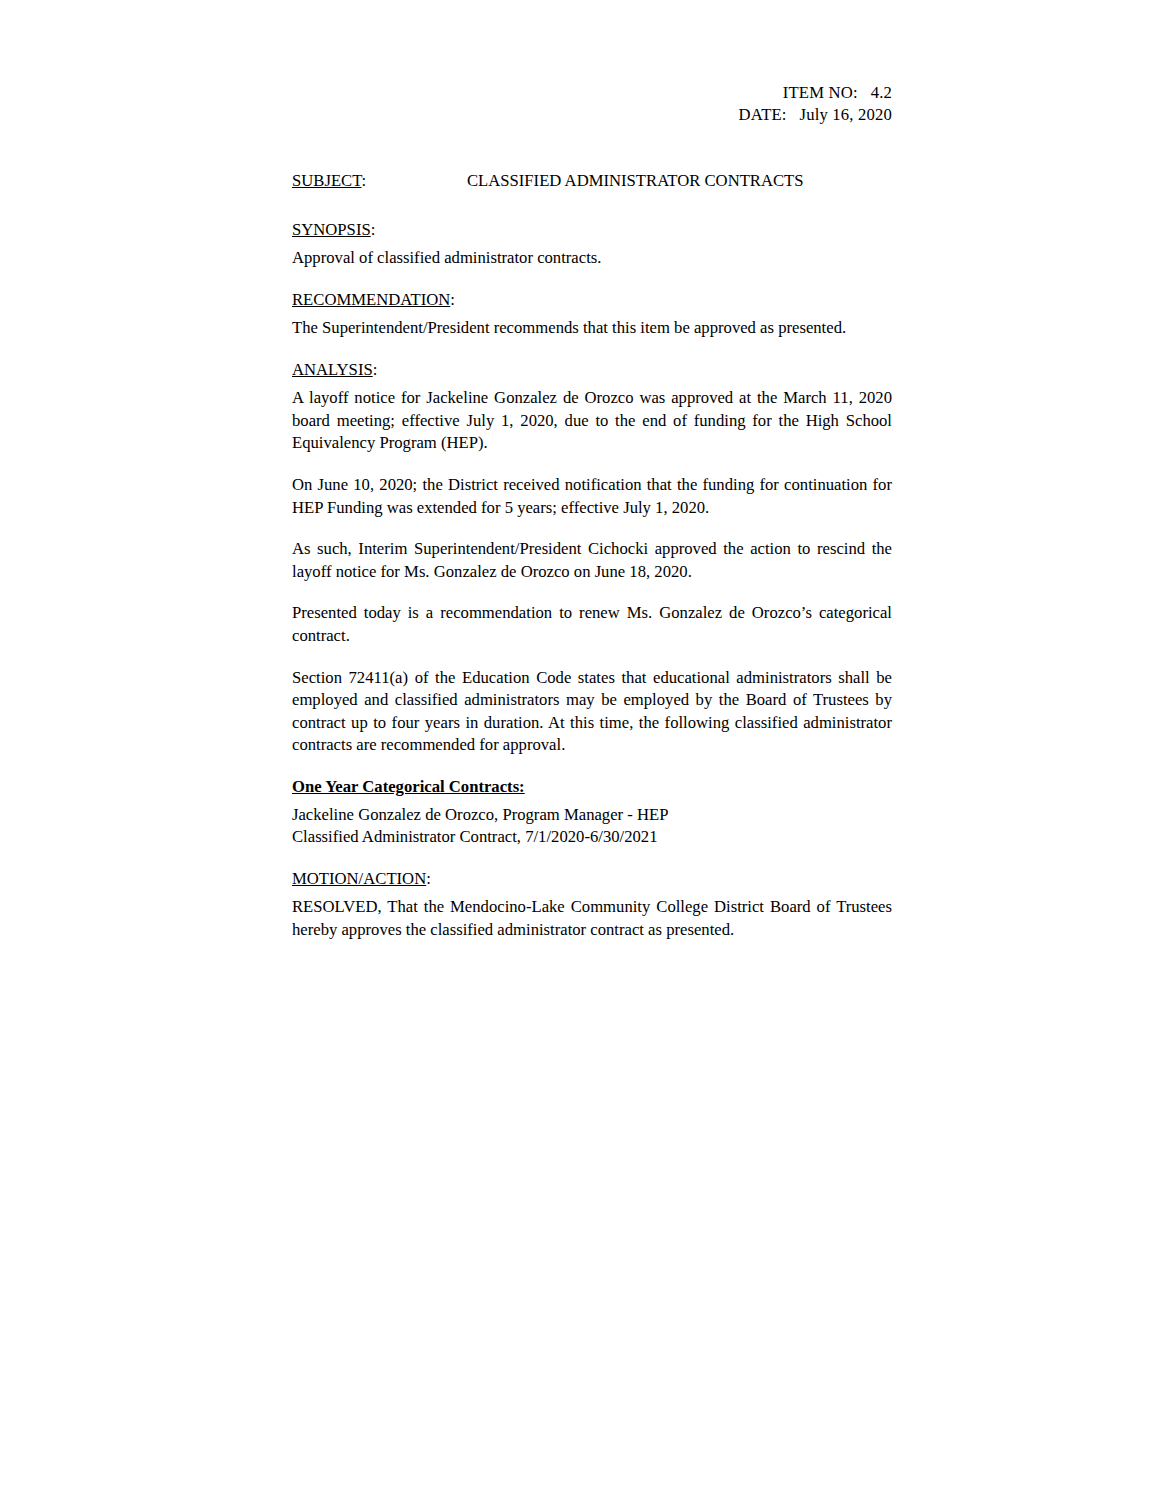ITEM NO: 4.2
DATE: July 16, 2020
SUBJECT:CLASSIFIED ADMINISTRATOR CONTRACTS
SYNOPSIS:
Approval of classified administrator contracts.
RECOMMENDATION:
The Superintendent/President recommends that this item be approved as presented.
ANALYSIS:
A layoff notice for Jackeline Gonzalez de Orozco was approved at the March 11, 2020 board meeting; effective July 1, 2020, due to the end of funding for the High School Equivalency Program (HEP).
On June 10, 2020; the District received notification that the funding for continuation for HEP Funding was extended for 5 years; effective July 1, 2020.
As such, Interim Superintendent/President Cichocki approved the action to rescind the layoff notice for Ms. Gonzalez de Orozco on June 18, 2020.
Presented today is a recommendation to renew Ms. Gonzalez de Orozco’s categorical contract.
Section 72411(a) of the Education Code states that educational administrators shall be employed and classified administrators may be employed by the Board of Trustees by contract up to four years in duration. At this time, the following classified administrator contracts are recommended for approval.
One Year Categorical Contracts:
Jackeline Gonzalez de Orozco, Program Manager - HEP
Classified Administrator Contract, 7/1/2020-6/30/2021
MOTION/ACTION:
RESOLVED, That the Mendocino-Lake Community College District Board of Trustees hereby approves the classified administrator contract as presented.